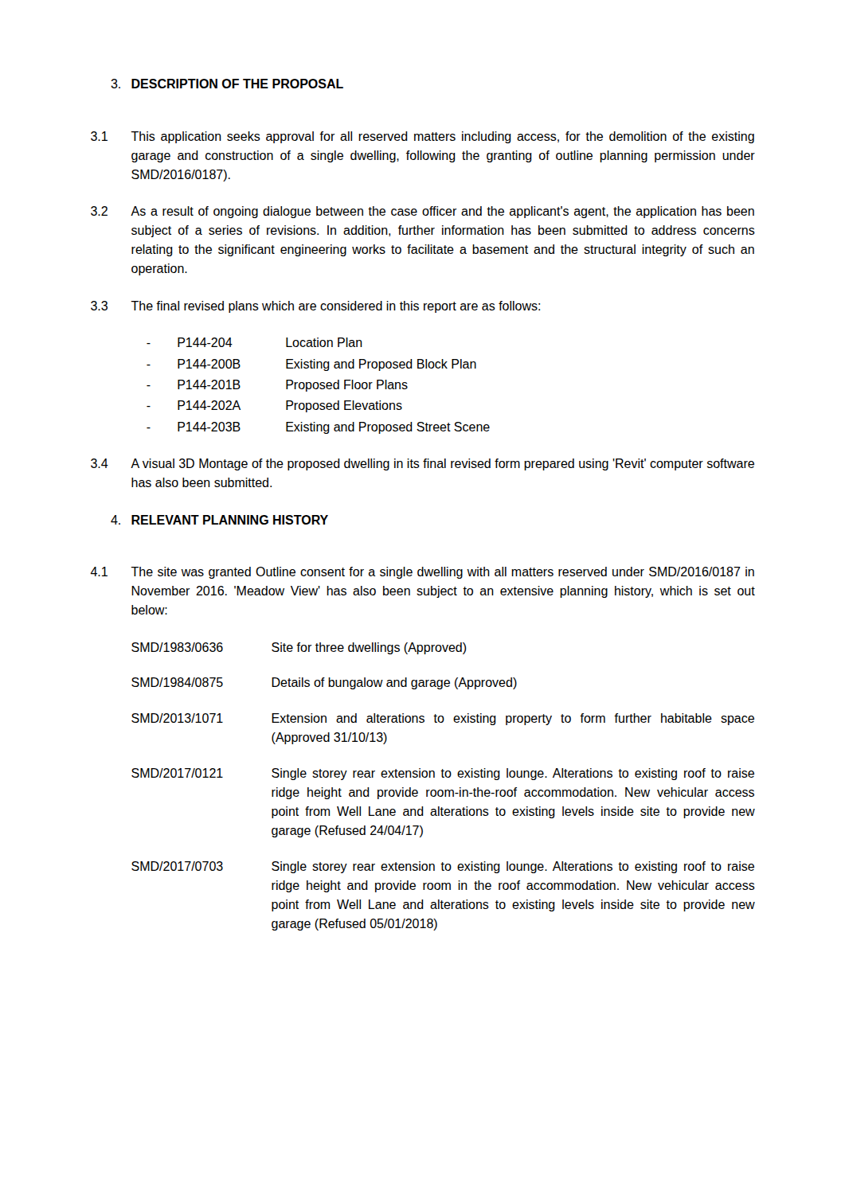3.
DESCRIPTION OF THE PROPOSAL
3.1 This application seeks approval for all reserved matters including access, for the demolition of the existing garage and construction of a single dwelling, following the granting of outline planning permission under SMD/2016/0187).
3.2 As a result of ongoing dialogue between the case officer and the applicant's agent, the application has been subject of a series of revisions. In addition, further information has been submitted to address concerns relating to the significant engineering works to facilitate a basement and the structural integrity of such an operation.
3.3 The final revised plans which are considered in this report are as follows:
- P144-204 Location Plan
- P144-200B Existing and Proposed Block Plan
- P144-201B Proposed Floor Plans
- P144-202A Proposed Elevations
- P144-203B Existing and Proposed Street Scene
3.4 A visual 3D Montage of the proposed dwelling in its final revised form prepared using 'Revit' computer software has also been submitted.
4.
RELEVANT PLANNING HISTORY
4.1 The site was granted Outline consent for a single dwelling with all matters reserved under SMD/2016/0187 in November 2016. 'Meadow View' has also been subject to an extensive planning history, which is set out below:
SMD/1983/0636 Site for three dwellings (Approved)
SMD/1984/0875 Details of bungalow and garage (Approved)
SMD/2013/1071 Extension and alterations to existing property to form further habitable space (Approved 31/10/13)
SMD/2017/0121 Single storey rear extension to existing lounge. Alterations to existing roof to raise ridge height and provide room-in-the-roof accommodation. New vehicular access point from Well Lane and alterations to existing levels inside site to provide new garage (Refused 24/04/17)
SMD/2017/0703 Single storey rear extension to existing lounge. Alterations to existing roof to raise ridge height and provide room in the roof accommodation. New vehicular access point from Well Lane and alterations to existing levels inside site to provide new garage (Refused 05/01/2018)